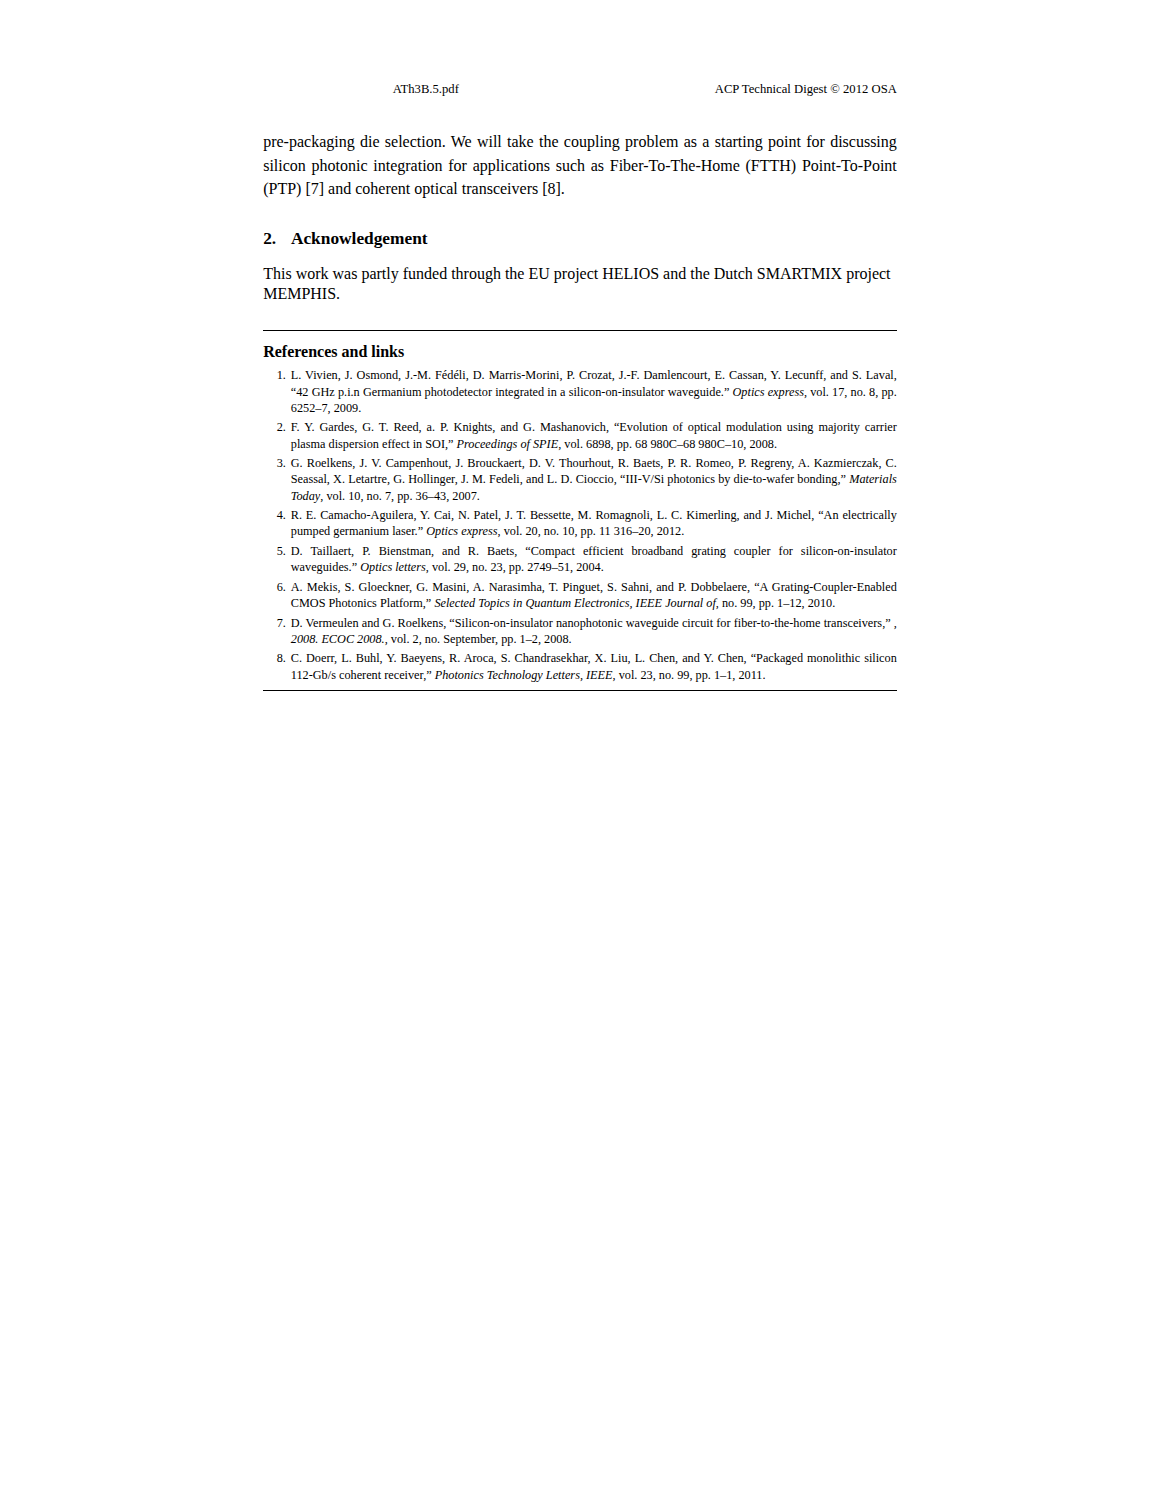ATh3B.5.pdf ACP Technical Digest © 2012 OSA
pre-packaging die selection. We will take the coupling problem as a starting point for discussing silicon photonic integration for applications such as Fiber-To-The-Home (FTTH) Point-To-Point (PTP) [7] and coherent optical transceivers [8].
2. Acknowledgement
This work was partly funded through the EU project HELIOS and the Dutch SMARTMIX project MEMPHIS.
References and links
L. Vivien, J. Osmond, J.-M. Fédéli, D. Marris-Morini, P. Crozat, J.-F. Damlencourt, E. Cassan, Y. Lecunff, and S. Laval, “42 GHz p.i.n Germanium photodetector integrated in a silicon-on-insulator waveguide.” Optics express, vol. 17, no. 8, pp. 6252–7, 2009.
F. Y. Gardes, G. T. Reed, a. P. Knights, and G. Mashanovich, “Evolution of optical modulation using majority carrier plasma dispersion effect in SOI,” Proceedings of SPIE, vol. 6898, pp. 68 980C–68 980C–10, 2008.
G. Roelkens, J. V. Campenhout, J. Brouckaert, D. V. Thourhout, R. Baets, P. R. Romeo, P. Regreny, A. Kazmierczak, C. Seassal, X. Letartre, G. Hollinger, J. M. Fedeli, and L. D. Cioccio, “III-V/Si photonics by die-to-wafer bonding,” Materials Today, vol. 10, no. 7, pp. 36–43, 2007.
R. E. Camacho-Aguilera, Y. Cai, N. Patel, J. T. Bessette, M. Romagnoli, L. C. Kimerling, and J. Michel, “An electrically pumped germanium laser.” Optics express, vol. 20, no. 10, pp. 11 316–20, 2012.
D. Taillaert, P. Bienstman, and R. Baets, “Compact efficient broadband grating coupler for silicon-on-insulator waveguides.” Optics letters, vol. 29, no. 23, pp. 2749–51, 2004.
A. Mekis, S. Gloeckner, G. Masini, A. Narasimha, T. Pinguet, S. Sahni, and P. Dobbelaere, “A Grating-Coupler-Enabled CMOS Photonics Platform,” Selected Topics in Quantum Electronics, IEEE Journal of, no. 99, pp. 1–12, 2010.
D. Vermeulen and G. Roelkens, “Silicon-on-insulator nanophotonic waveguide circuit for fiber-to-the-home transceivers,” , 2008. ECOC 2008., vol. 2, no. September, pp. 1–2, 2008.
C. Doerr, L. Buhl, Y. Baeyens, R. Aroca, S. Chandrasekhar, X. Liu, L. Chen, and Y. Chen, “Packaged monolithic silicon 112-Gb/s coherent receiver,” Photonics Technology Letters, IEEE, vol. 23, no. 99, pp. 1–1, 2011.